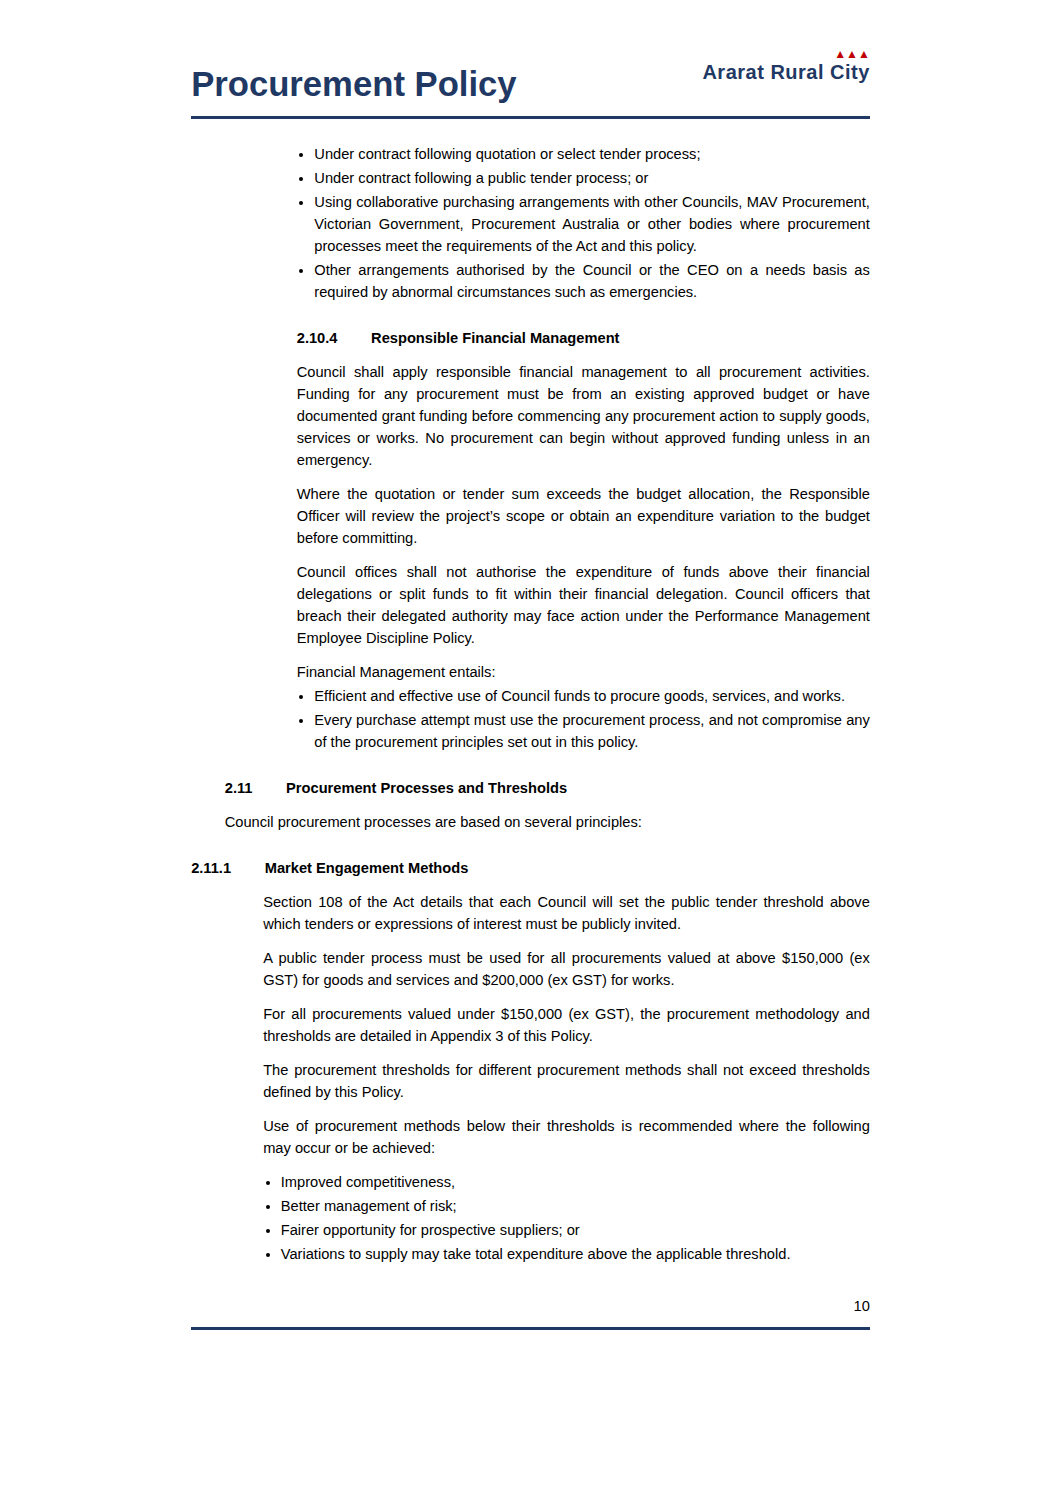Procurement Policy
▲▲▲
Ararat Rural City
Under contract following quotation or select tender process;
Under contract following a public tender process; or
Using collaborative purchasing arrangements with other Councils, MAV Procurement, Victorian Government, Procurement Australia or other bodies where procurement processes meet the requirements of the Act and this policy.
Other arrangements authorised by the Council or the CEO on a needs basis as required by abnormal circumstances such as emergencies.
2.10.4 Responsible Financial Management
Council shall apply responsible financial management to all procurement activities. Funding for any procurement must be from an existing approved budget or have documented grant funding before commencing any procurement action to supply goods, services or works. No procurement can begin without approved funding unless in an emergency.
Where the quotation or tender sum exceeds the budget allocation, the Responsible Officer will review the project’s scope or obtain an expenditure variation to the budget before committing.
Council offices shall not authorise the expenditure of funds above their financial delegations or split funds to fit within their financial delegation. Council officers that breach their delegated authority may face action under the Performance Management Employee Discipline Policy.
Financial Management entails:
Efficient and effective use of Council funds to procure goods, services, and works.
Every purchase attempt must use the procurement process, and not compromise any of the procurement principles set out in this policy.
2.11 Procurement Processes and Thresholds
Council procurement processes are based on several principles:
2.11.1 Market Engagement Methods
Section 108 of the Act details that each Council will set the public tender threshold above which tenders or expressions of interest must be publicly invited.
A public tender process must be used for all procurements valued at above $150,000 (ex GST) for goods and services and $200,000 (ex GST) for works.
For all procurements valued under $150,000 (ex GST), the procurement methodology and thresholds are detailed in Appendix 3 of this Policy.
The procurement thresholds for different procurement methods shall not exceed thresholds defined by this Policy.
Use of procurement methods below their thresholds is recommended where the following may occur or be achieved:
Improved competitiveness,
Better management of risk;
Fairer opportunity for prospective suppliers; or
Variations to supply may take total expenditure above the applicable threshold.
10